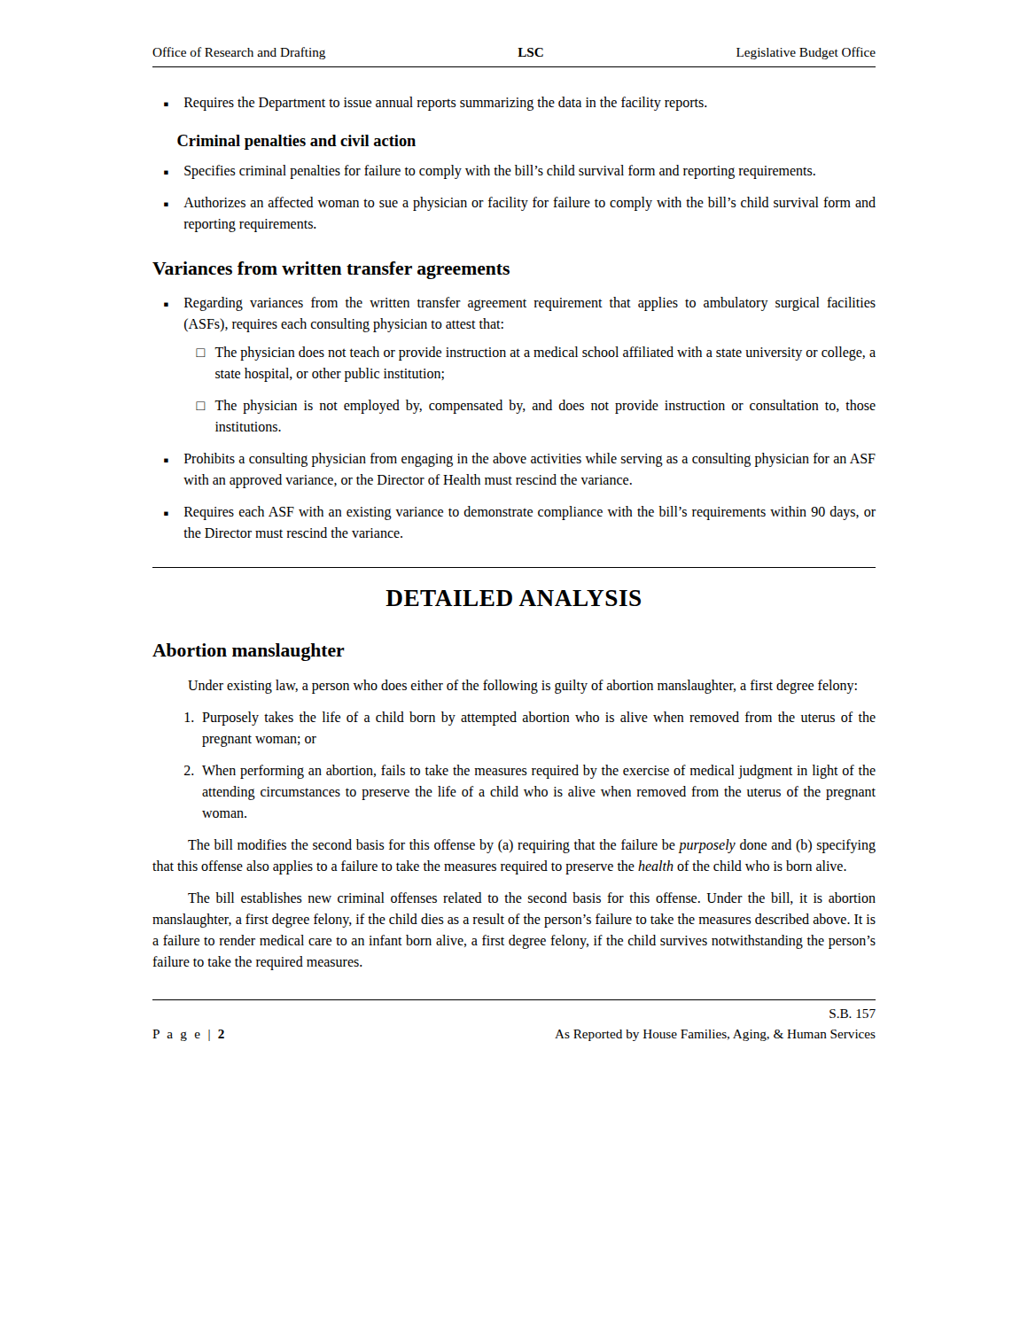Office of Research and Drafting
LSC
Legislative Budget Office
Requires the Department to issue annual reports summarizing the data in the facility reports.
Criminal penalties and civil action
Specifies criminal penalties for failure to comply with the bill’s child survival form and reporting requirements.
Authorizes an affected woman to sue a physician or facility for failure to comply with the bill’s child survival form and reporting requirements.
Variances from written transfer agreements
Regarding variances from the written transfer agreement requirement that applies to ambulatory surgical facilities (ASFs), requires each consulting physician to attest that:
The physician does not teach or provide instruction at a medical school affiliated with a state university or college, a state hospital, or other public institution;
The physician is not employed by, compensated by, and does not provide instruction or consultation to, those institutions.
Prohibits a consulting physician from engaging in the above activities while serving as a consulting physician for an ASF with an approved variance, or the Director of Health must rescind the variance.
Requires each ASF with an existing variance to demonstrate compliance with the bill’s requirements within 90 days, or the Director must rescind the variance.
DETAILED ANALYSIS
Abortion manslaughter
Under existing law, a person who does either of the following is guilty of abortion manslaughter, a first degree felony:
Purposely takes the life of a child born by attempted abortion who is alive when removed from the uterus of the pregnant woman; or
When performing an abortion, fails to take the measures required by the exercise of medical judgment in light of the attending circumstances to preserve the life of a child who is alive when removed from the uterus of the pregnant woman.
The bill modifies the second basis for this offense by (a) requiring that the failure be purposely done and (b) specifying that this offense also applies to a failure to take the measures required to preserve the health of the child who is born alive.
The bill establishes new criminal offenses related to the second basis for this offense. Under the bill, it is abortion manslaughter, a first degree felony, if the child dies as a result of the person’s failure to take the measures described above. It is a failure to render medical care to an infant born alive, a first degree felony, if the child survives notwithstanding the person’s failure to take the required measures.
P a g e | 2
S.B. 157
As Reported by House Families, Aging, & Human Services